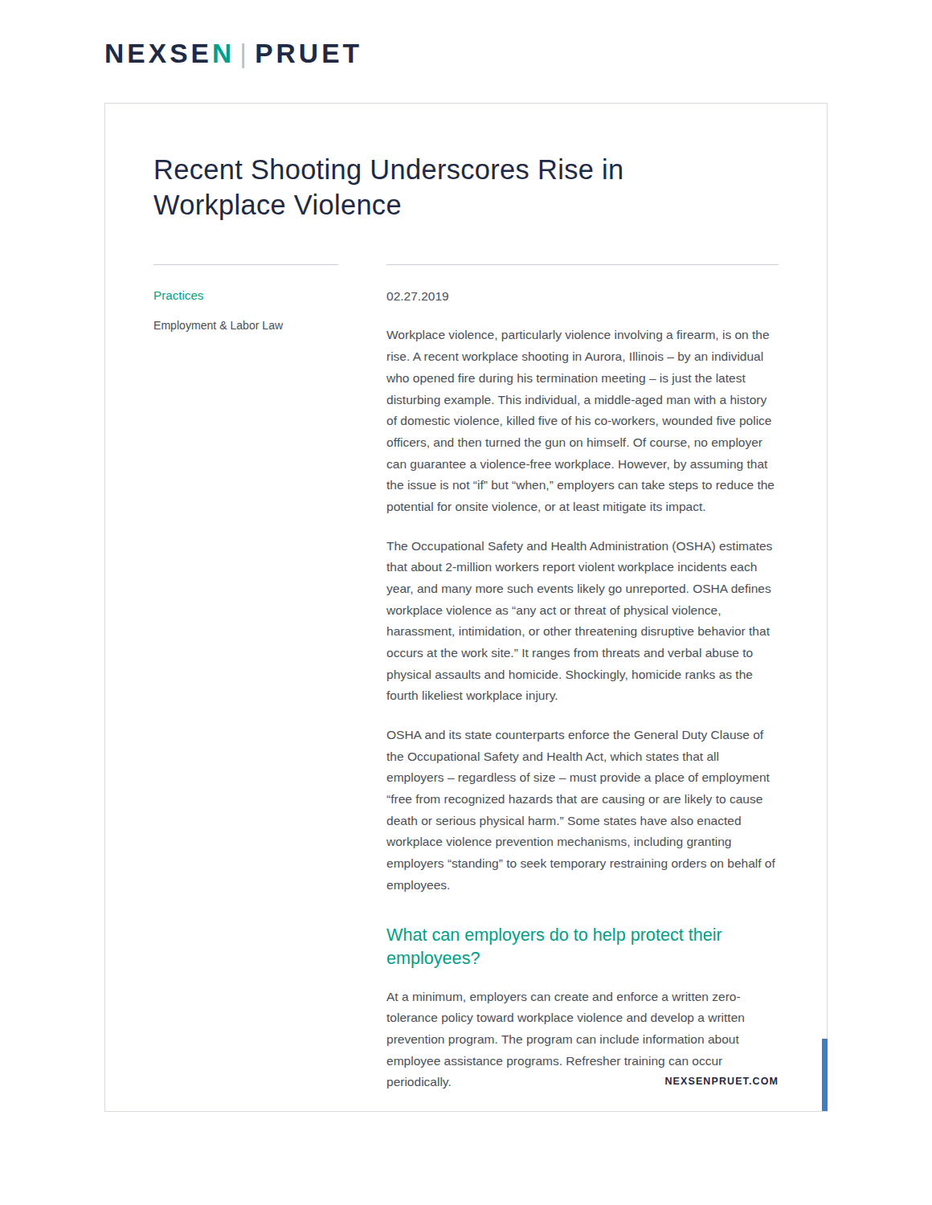NEXSE N|PRUET
Recent Shooting Underscores Rise in Workplace Violence
Practices
Employment & Labor Law
02.27.2019
Workplace violence, particularly violence involving a firearm, is on the rise. A recent workplace shooting in Aurora, Illinois – by an individual who opened fire during his termination meeting – is just the latest disturbing example. This individual, a middle-aged man with a history of domestic violence, killed five of his co-workers, wounded five police officers, and then turned the gun on himself. Of course, no employer can guarantee a violence-free workplace. However, by assuming that the issue is not “if” but “when,” employers can take steps to reduce the potential for onsite violence, or at least mitigate its impact.
The Occupational Safety and Health Administration (OSHA) estimates that about 2-million workers report violent workplace incidents each year, and many more such events likely go unreported. OSHA defines workplace violence as “any act or threat of physical violence, harassment, intimidation, or other threatening disruptive behavior that occurs at the work site.” It ranges from threats and verbal abuse to physical assaults and homicide. Shockingly, homicide ranks as the fourth likeliest workplace injury.
OSHA and its state counterparts enforce the General Duty Clause of the Occupational Safety and Health Act, which states that all employers – regardless of size – must provide a place of employment “free from recognized hazards that are causing or are likely to cause death or serious physical harm.” Some states have also enacted workplace violence prevention mechanisms, including granting employers “standing” to seek temporary restraining orders on behalf of employees.
What can employers do to help protect their employees?
At a minimum, employers can create and enforce a written zero-tolerance policy toward workplace violence and develop a written prevention program. The program can include information about employee assistance programs. Refresher training can occur periodically.
NEXSENPRUET.COM